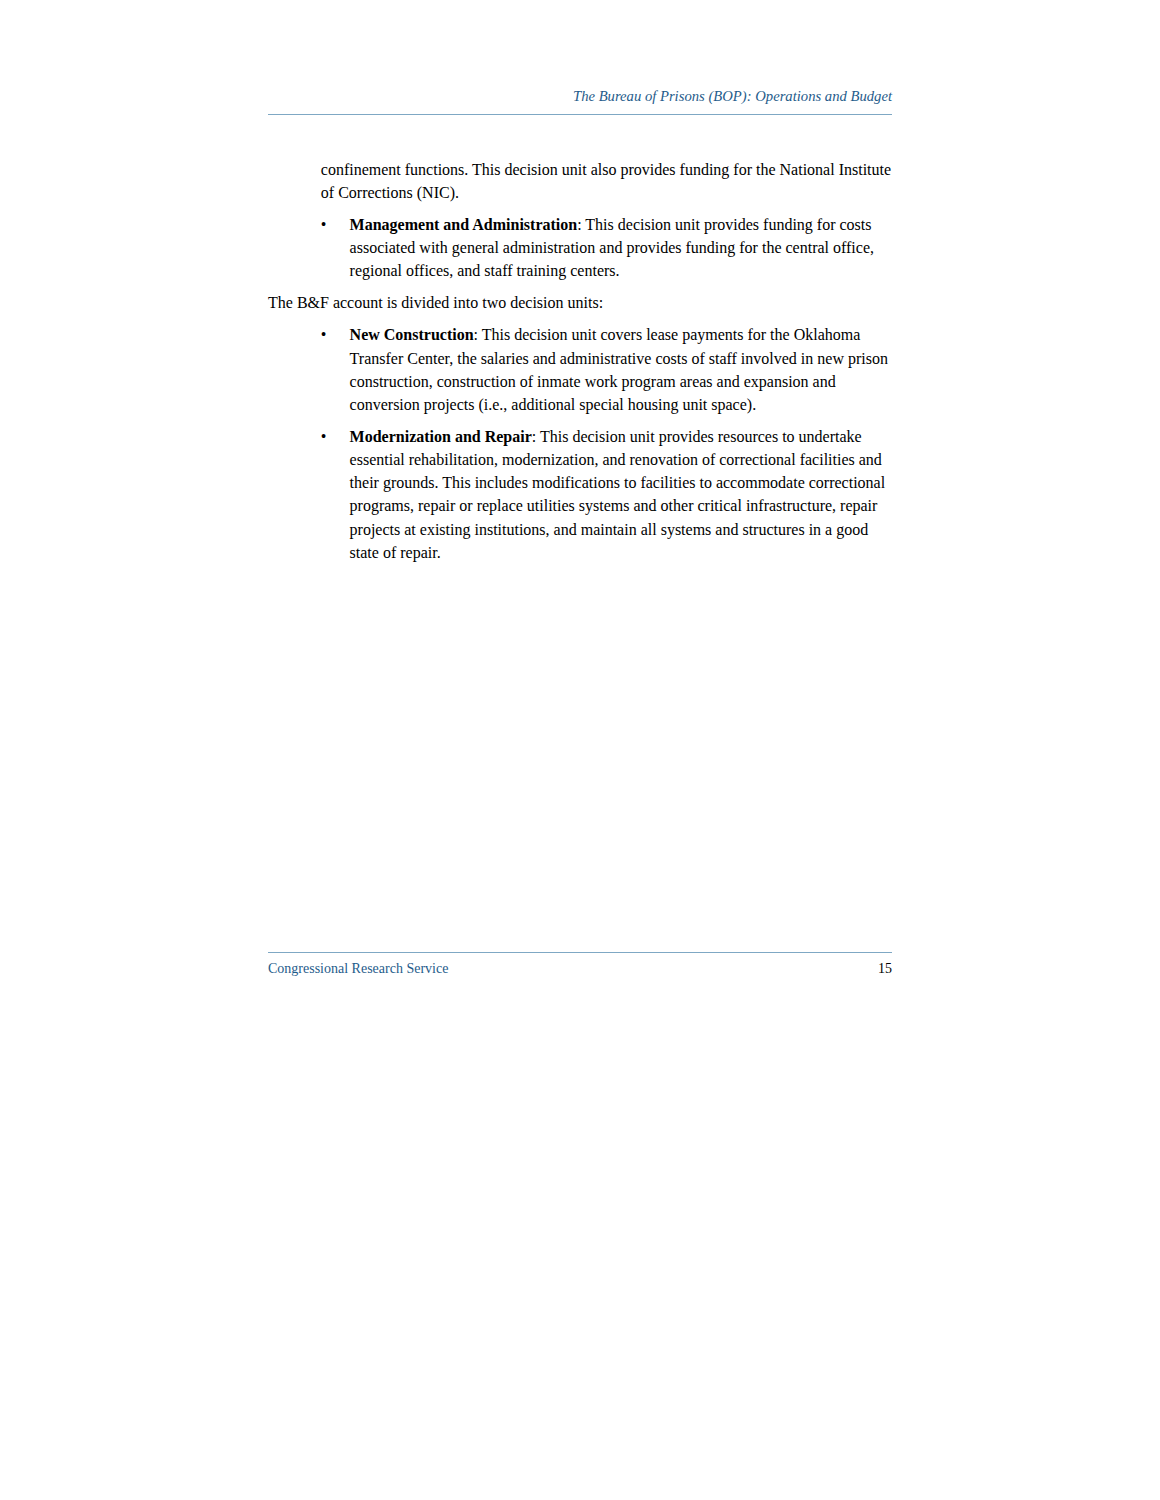The Bureau of Prisons (BOP): Operations and Budget
confinement functions. This decision unit also provides funding for the National Institute of Corrections (NIC).
Management and Administration: This decision unit provides funding for costs associated with general administration and provides funding for the central office, regional offices, and staff training centers.
The B&F account is divided into two decision units:
New Construction: This decision unit covers lease payments for the Oklahoma Transfer Center, the salaries and administrative costs of staff involved in new prison construction, construction of inmate work program areas and expansion and conversion projects (i.e., additional special housing unit space).
Modernization and Repair: This decision unit provides resources to undertake essential rehabilitation, modernization, and renovation of correctional facilities and their grounds. This includes modifications to facilities to accommodate correctional programs, repair or replace utilities systems and other critical infrastructure, repair projects at existing institutions, and maintain all systems and structures in a good state of repair.
Congressional Research Service 15